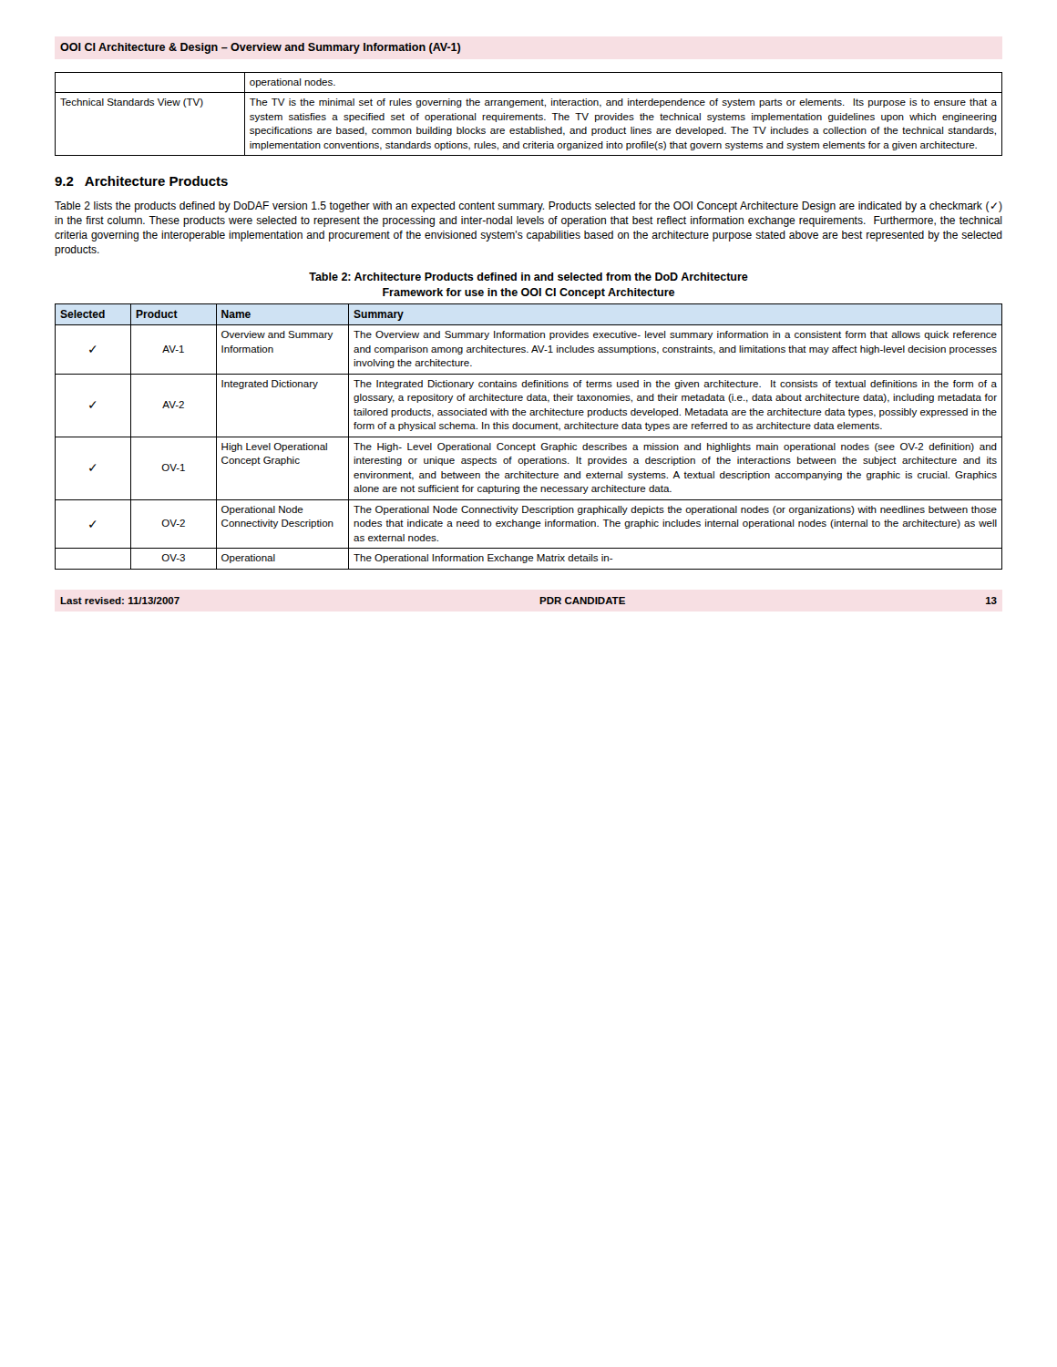OOI CI Architecture & Design – Overview and Summary Information (AV-1)
| | operational nodes. |
| Technical Standards View (TV) | The TV is the minimal set of rules governing the arrangement, interaction, and interdependence of system parts or elements. Its purpose is to ensure that a system satisfies a specified set of operational requirements. The TV provides the technical systems implementation guidelines upon which engineering specifications are based, common building blocks are established, and product lines are developed. The TV includes a collection of the technical standards, implementation conventions, standards options, rules, and criteria organized into profile(s) that govern systems and system elements for a given architecture. |
9.2 Architecture Products
Table 2 lists the products defined by DoDAF version 1.5 together with an expected content summary. Products selected for the OOI Concept Architecture Design are indicated by a checkmark (✓) in the first column. These products were selected to represent the processing and inter-nodal levels of operation that best reflect information exchange requirements. Furthermore, the technical criteria governing the interoperable implementation and procurement of the envisioned system's capabilities based on the architecture purpose stated above are best represented by the selected products.
Table 2: Architecture Products defined in and selected from the DoD Architecture
Framework for use in the OOI CI Concept Architecture
| Selected | Product | Name | Summary |
| --- | --- | --- | --- |
| ✓ | AV-1 | Overview and Summary Information | The Overview and Summary Information provides executive- level summary information in a consistent form that allows quick reference and comparison among architectures. AV-1 includes assumptions, constraints, and limitations that may affect high-level decision processes involving the architecture. |
| ✓ | AV-2 | Integrated Dictionary | The Integrated Dictionary contains definitions of terms used in the given architecture. It consists of textual definitions in the form of a glossary, a repository of architecture data, their taxonomies, and their metadata (i.e., data about architecture data), including metadata for tailored products, associated with the architecture products developed. Metadata are the architecture data types, possibly expressed in the form of a physical schema. In this document, architecture data types are referred to as architecture data elements. |
| ✓ | OV-1 | High Level Operational Concept Graphic | The High- Level Operational Concept Graphic describes a mission and highlights main operational nodes (see OV-2 definition) and interesting or unique aspects of operations. It provides a description of the interactions between the subject architecture and its environment, and between the architecture and external systems. A textual description accompanying the graphic is crucial. Graphics alone are not sufficient for capturing the necessary architecture data. |
| ✓ | OV-2 | Operational Node Connectivity Description | The Operational Node Connectivity Description graphically depicts the operational nodes (or organizations) with needlines between those nodes that indicate a need to exchange information. The graphic includes internal operational nodes (internal to the architecture) as well as external nodes. |
| | OV-3 | Operational | The Operational Information Exchange Matrix details in- |
Last revised: 11/13/2007 PDR CANDIDATE 13